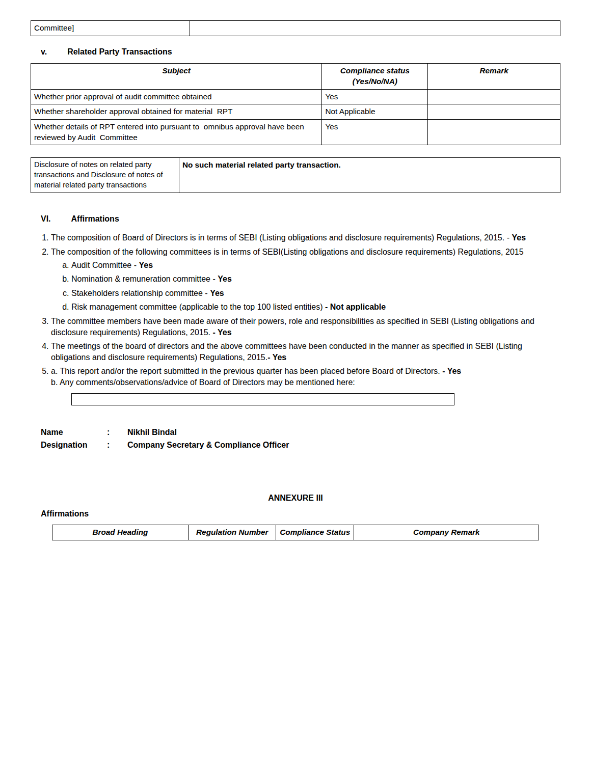| Committee] | |
v. Related Party Transactions
| Subject | Compliance status (Yes/No/NA) | Remark |
| --- | --- | --- |
| Whether prior approval of audit committee obtained | Yes | |
| Whether shareholder approval obtained for material RPT | Not Applicable | |
| Whether details of RPT entered into pursuant to omnibus approval have been reviewed by Audit Committee | Yes | |
| Disclosure of notes on related party transactions and Disclosure of notes of material related party transactions | No such material related party transaction. |
VI. Affirmations
The composition of Board of Directors is in terms of SEBI (Listing obligations and disclosure requirements) Regulations, 2015. - Yes
The composition of the following committees is in terms of SEBI(Listing obligations and disclosure requirements) Regulations, 2015
Audit Committee - Yes
Nomination & remuneration committee - Yes
Stakeholders relationship committee - Yes
Risk management committee (applicable to the top 100 listed entities) - Not applicable
The committee members have been made aware of their powers, role and responsibilities as specified in SEBI (Listing obligations and disclosure requirements) Regulations, 2015. - Yes
The meetings of the board of directors and the above committees have been conducted in the manner as specified in SEBI (Listing obligations and disclosure requirements) Regulations, 2015.- Yes
a. This report and/or the report submitted in the previous quarter has been placed before Board of Directors. - Yes
b. Any comments/observations/advice of Board of Directors may be mentioned here:
| Name | : | Nikhil Bindal |
| Designation | : | Company Secretary & Compliance Officer |
ANNEXURE III
Affirmations
| Broad Heading | Regulation Number | Compliance Status | Company Remark |
| --- | --- | --- | --- |